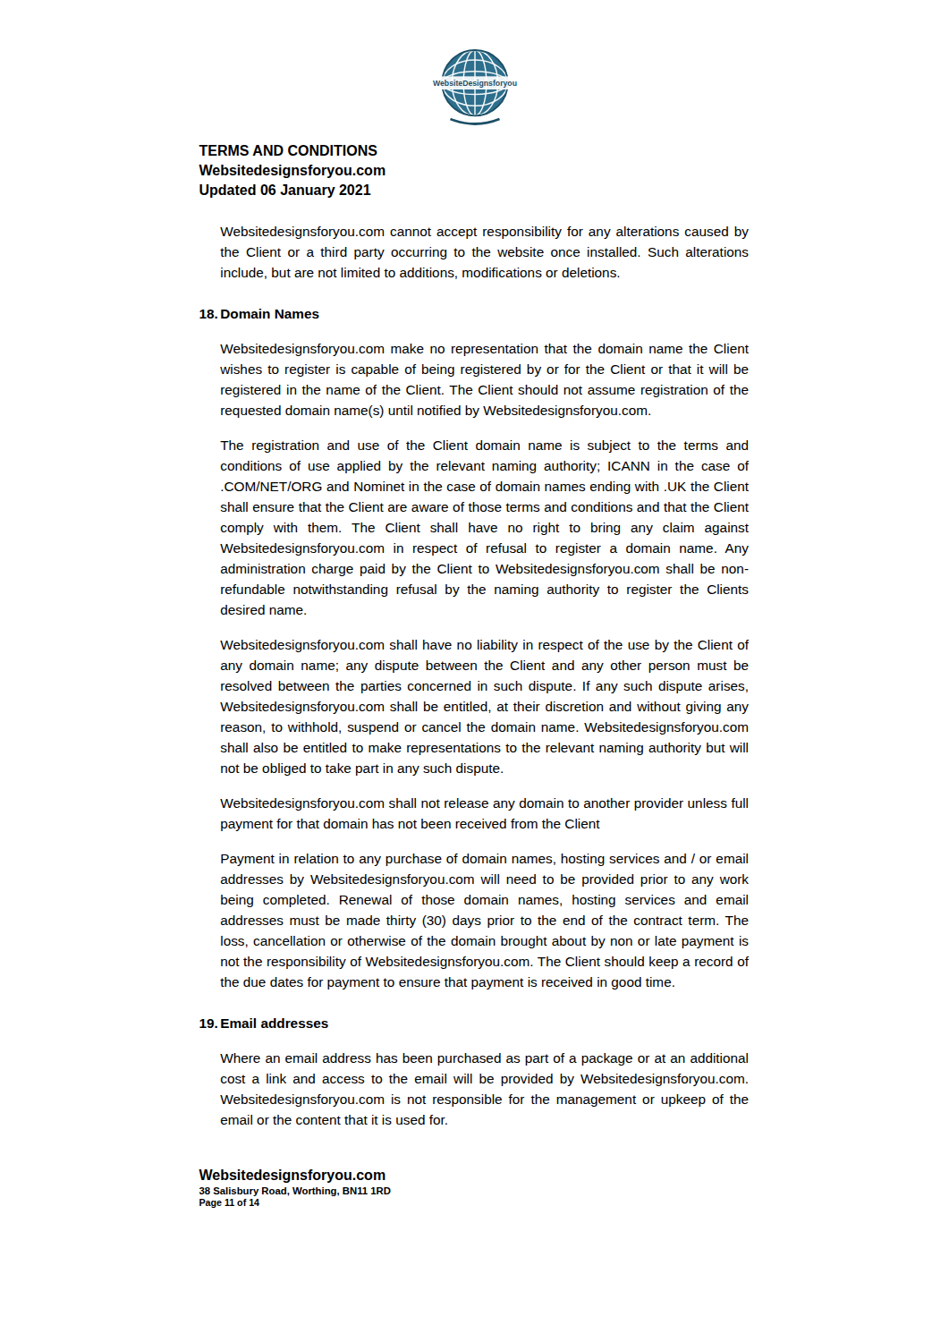WebsiteDesignsforyou
TERMS AND CONDITIONS Websitedesignsforyou.com Updated 06 January 2021
Websitedesignsforyou.com cannot accept responsibility for any alterations caused by the Client or a third party occurring to the website once installed. Such alterations include, but are not limited to additions, modifications or deletions.
18. Domain Names
Websitedesignsforyou.com make no representation that the domain name the Client wishes to register is capable of being registered by or for the Client or that it will be registered in the name of the Client. The Client should not assume registration of the requested domain name(s) until notified by Websitedesignsforyou.com.
The registration and use of the Client domain name is subject to the terms and conditions of use applied by the relevant naming authority; ICANN in the case of .COM/NET/ORG and Nominet in the case of domain names ending with .UK the Client shall ensure that the Client are aware of those terms and conditions and that the Client comply with them. The Client shall have no right to bring any claim against Websitedesignsforyou.com in respect of refusal to register a domain name. Any administration charge paid by the Client to Websitedesignsforyou.com shall be non-refundable notwithstanding refusal by the naming authority to register the Clients desired name.
Websitedesignsforyou.com shall have no liability in respect of the use by the Client of any domain name; any dispute between the Client and any other person must be resolved between the parties concerned in such dispute. If any such dispute arises, Websitedesignsforyou.com shall be entitled, at their discretion and without giving any reason, to withhold, suspend or cancel the domain name. Websitedesignsforyou.com shall also be entitled to make representations to the relevant naming authority but will not be obliged to take part in any such dispute.
Websitedesignsforyou.com shall not release any domain to another provider unless full payment for that domain has not been received from the Client
Payment in relation to any purchase of domain names, hosting services and / or email addresses by Websitedesignsforyou.com will need to be provided prior to any work being completed. Renewal of those domain names, hosting services and email addresses must be made thirty (30) days prior to the end of the contract term. The loss, cancellation or otherwise of the domain brought about by non or late payment is not the responsibility of Websitedesignsforyou.com. The Client should keep a record of the due dates for payment to ensure that payment is received in good time.
19. Email addresses
Where an email address has been purchased as part of a package or at an additional cost a link and access to the email will be provided by Websitedesignsforyou.com. Websitedesignsforyou.com is not responsible for the management or upkeep of the email or the content that it is used for.
Websitedesignsforyou.com
38 Salisbury Road, Worthing, BN11 1RD
Page 11 of 14